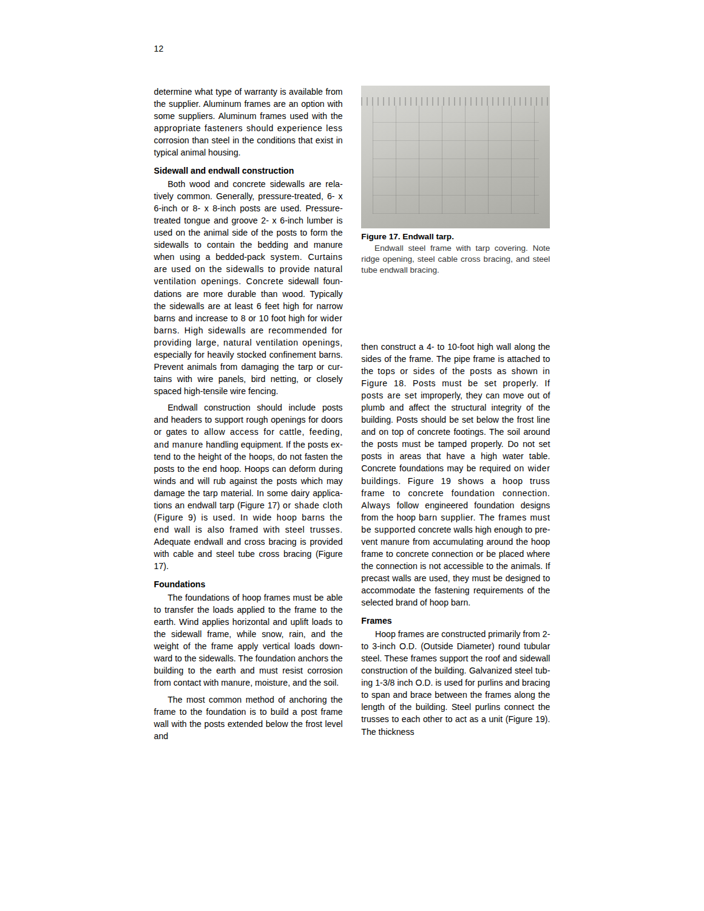12
determine what type of warranty is available from the supplier. Aluminum frames are an option with some suppliers. Aluminum frames used with the appropriate fasteners should experience less corrosion than steel in the conditions that exist in typical animal housing.
Sidewall and endwall construction
Both wood and concrete sidewalls are relatively common. Generally, pressure-treated, 6- x 6-inch or 8- x 8-inch posts are used. Pressure-treated tongue and groove 2- x 6-inch lumber is used on the animal side of the posts to form the sidewalls to contain the bedding and manure when using a bedded-pack system. Curtains are used on the sidewalls to provide natural ventilation openings. Concrete sidewall foundations are more durable than wood. Typically the sidewalls are at least 6 feet high for narrow barns and increase to 8 or 10 foot high for wider barns. High sidewalls are recommended for providing large, natural ventilation openings, especially for heavily stocked confinement barns. Prevent animals from damaging the tarp or curtains with wire panels, bird netting, or closely spaced high-tensile wire fencing.
Endwall construction should include posts and headers to support rough openings for doors or gates to allow access for cattle, feeding, and manure handling equipment. If the posts extend to the height of the hoops, do not fasten the posts to the end hoop. Hoops can deform during winds and will rub against the posts which may damage the tarp material. In some dairy applications an endwall tarp (Figure 17) or shade cloth (Figure 9) is used. In wide hoop barns the end wall is also framed with steel trusses. Adequate endwall and cross bracing is provided with cable and steel tube cross bracing (Figure 17).
Foundations
The foundations of hoop frames must be able to transfer the loads applied to the frame to the earth. Wind applies horizontal and uplift loads to the sidewall frame, while snow, rain, and the weight of the frame apply vertical loads downward to the sidewalls. The foundation anchors the building to the earth and must resist corrosion from contact with manure, moisture, and the soil.
The most common method of anchoring the frame to the foundation is to build a post frame wall with the posts extended below the frost level and
Figure 17. Endwall tarp.
Endwall steel frame with tarp covering. Note ridge opening, steel cable cross bracing, and steel tube endwall bracing.
then construct a 4- to 10-foot high wall along the sides of the frame. The pipe frame is attached to the tops or sides of the posts as shown in Figure 18. Posts must be set properly. If posts are set improperly, they can move out of plumb and affect the structural integrity of the building. Posts should be set below the frost line and on top of concrete footings. The soil around the posts must be tamped properly. Do not set posts in areas that have a high water table. Concrete foundations may be required on wider buildings. Figure 19 shows a hoop truss frame to concrete foundation connection. Always follow engineered foundation designs from the hoop barn supplier. The frames must be supported concrete walls high enough to prevent manure from accumulating around the hoop frame to concrete connection or be placed where the connection is not accessible to the animals. If precast walls are used, they must be designed to accommodate the fastening requirements of the selected brand of hoop barn.
Frames
Hoop frames are constructed primarily from 2- to 3-inch O.D. (Outside Diameter) round tubular steel. These frames support the roof and sidewall construction of the building. Galvanized steel tubing 1-3/8 inch O.D. is used for purlins and bracing to span and brace between the frames along the length of the building. Steel purlins connect the trusses to each other to act as a unit (Figure 19). The thickness